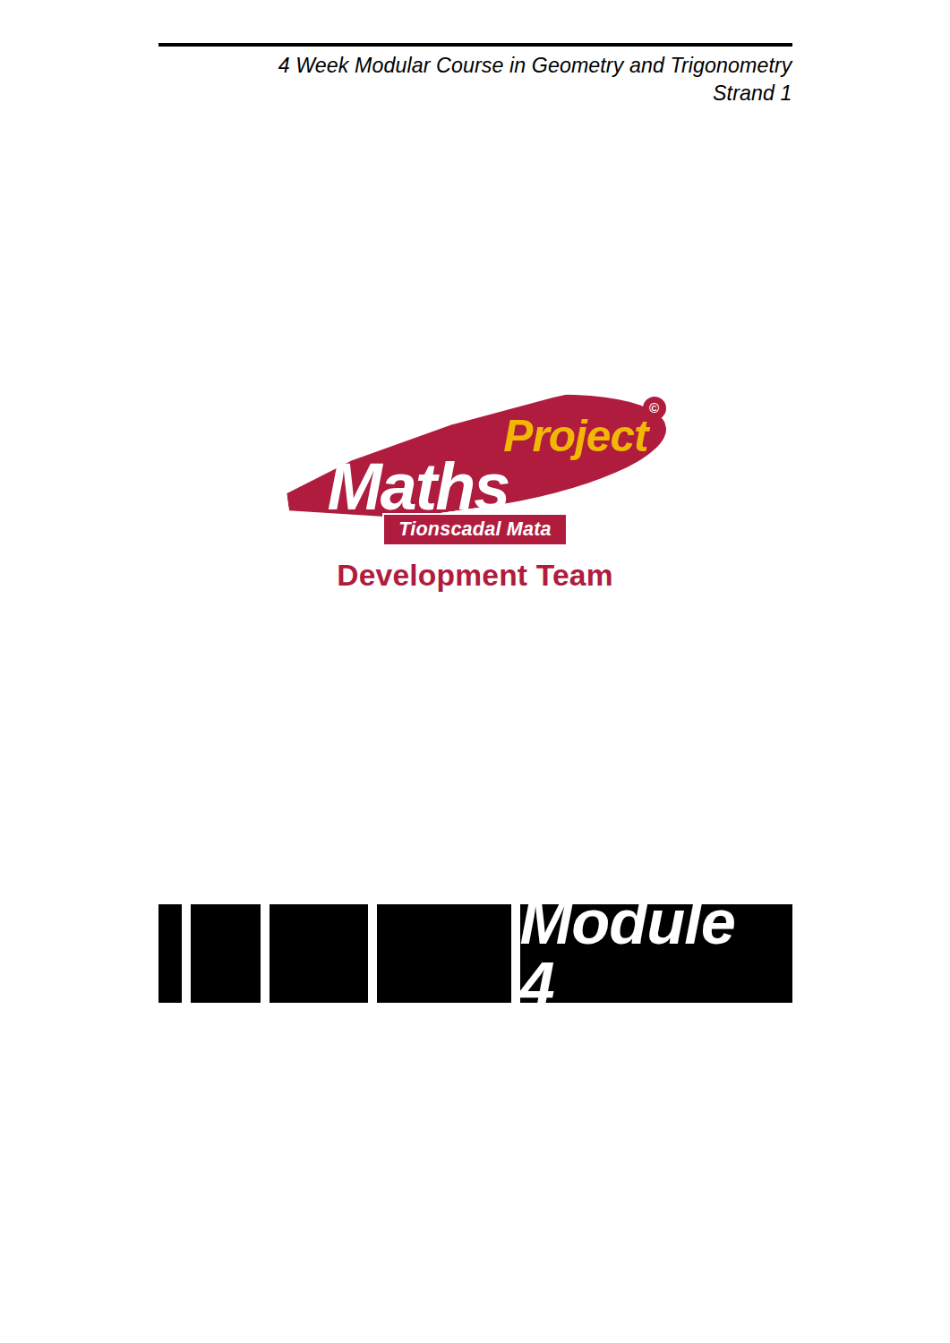4 Week Modular Course in Geometry and Trigonometry
Strand 1
©
Project
Maths
Tionscadal Mata
Development Team
Module 4